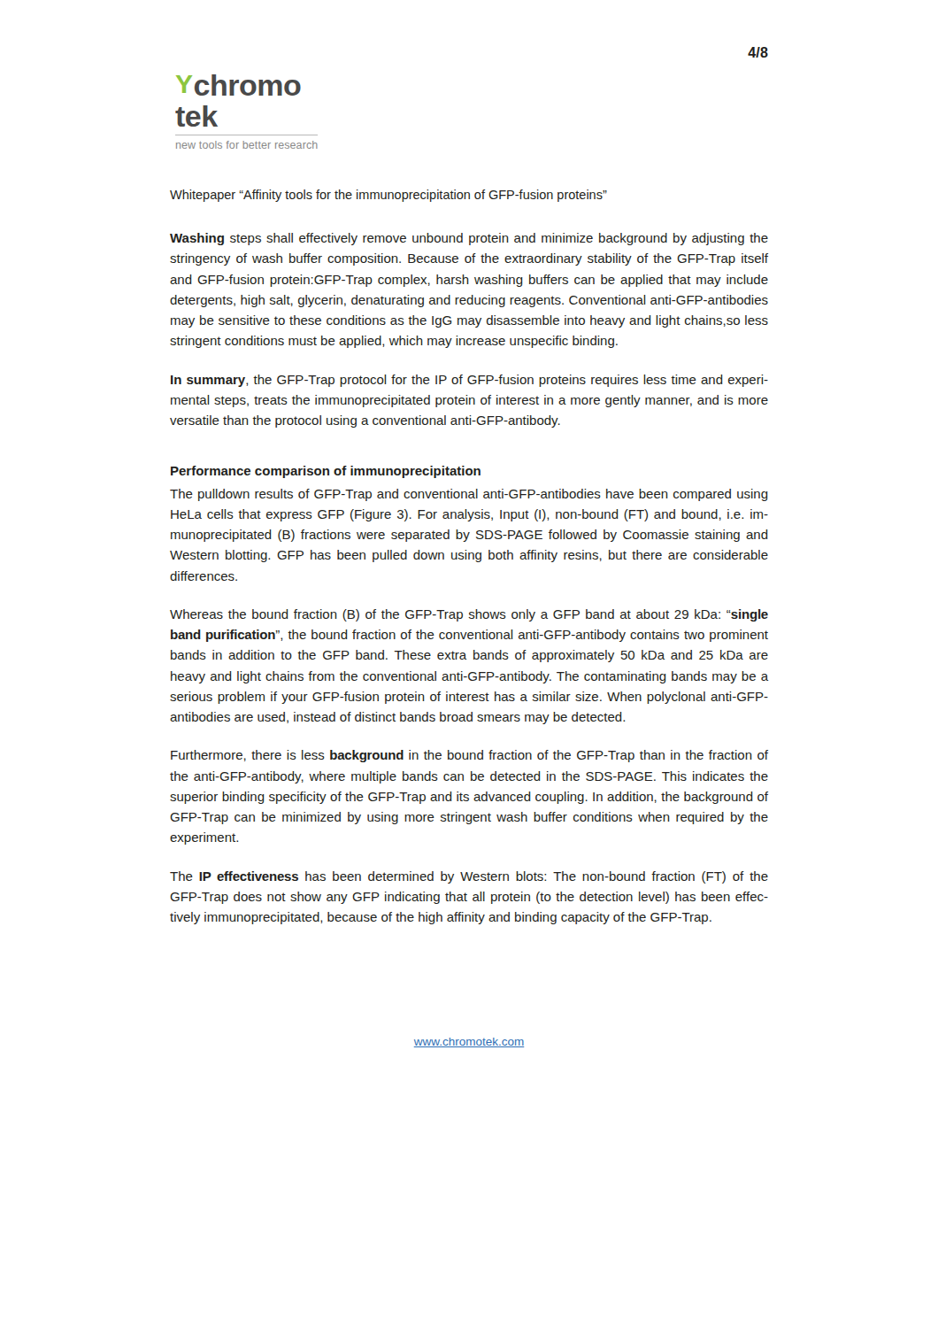4/8
Ychromo
tek
new tools for better research
Whitepaper “Affinity tools for the immunoprecipitation of GFP-fusion proteins”
Washing steps shall effectively remove unbound protein and minimize background by adjusting the stringency of wash buffer composition. Because of the extraordinary stability of the GFP-Trap itself and GFP-fusion protein:GFP-Trap complex, harsh washing buffers can be applied that may include detergents, high salt, glycerin, denaturating and reducing reagents. Conventional anti-GFP-antibodies may be sensitive to these conditions as the IgG may disassemble into heavy and light chains,so less stringent conditions must be applied, which may increase unspecific binding.
In summary, the GFP-Trap protocol for the IP of GFP-fusion proteins requires less time and experimental steps, treats the immunoprecipitated protein of interest in a more gently manner, and is more versatile than the protocol using a conventional anti-GFP-antibody.
Performance comparison of immunoprecipitation
The pulldown results of GFP-Trap and conventional anti-GFP-antibodies have been compared using HeLa cells that express GFP (Figure 3). For analysis, Input (I), non-bound (FT) and bound, i.e. immunoprecipitated (B) fractions were separated by SDS-PAGE followed by Coomassie staining and Western blotting. GFP has been pulled down using both affinity resins, but there are considerable differences.
Whereas the bound fraction (B) of the GFP-Trap shows only a GFP band at about 29 kDa: “single band purification”, the bound fraction of the conventional anti-GFP-antibody contains two prominent bands in addition to the GFP band. These extra bands of approximately 50 kDa and 25 kDa are heavy and light chains from the conventional anti-GFP-antibody. The contaminating bands may be a serious problem if your GFP-fusion protein of interest has a similar size. When polyclonal anti-GFP-antibodies are used, instead of distinct bands broad smears may be detected.
Furthermore, there is less background in the bound fraction of the GFP-Trap than in the fraction of the anti-GFP-antibody, where multiple bands can be detected in the SDS-PAGE. This indicates the superior binding specificity of the GFP-Trap and its advanced coupling. In addition, the background of GFP-Trap can be minimized by using more stringent wash buffer conditions when required by the experiment.
The IP effectiveness has been determined by Western blots: The non-bound fraction (FT) of the GFP-Trap does not show any GFP indicating that all protein (to the detection level) has been effectively immunoprecipitated, because of the high affinity and binding capacity of the GFP-Trap.
www.chromotek.com